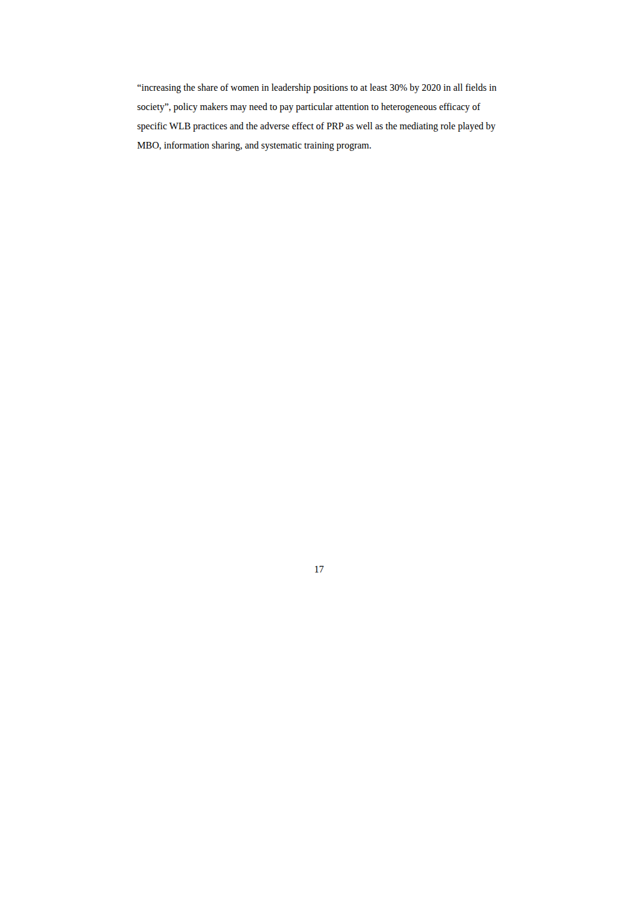“increasing the share of women in leadership positions to at least 30% by 2020 in all fields in society”, policy makers may need to pay particular attention to heterogeneous efficacy of specific WLB practices and the adverse effect of PRP as well as the mediating role played by MBO, information sharing, and systematic training program.
17